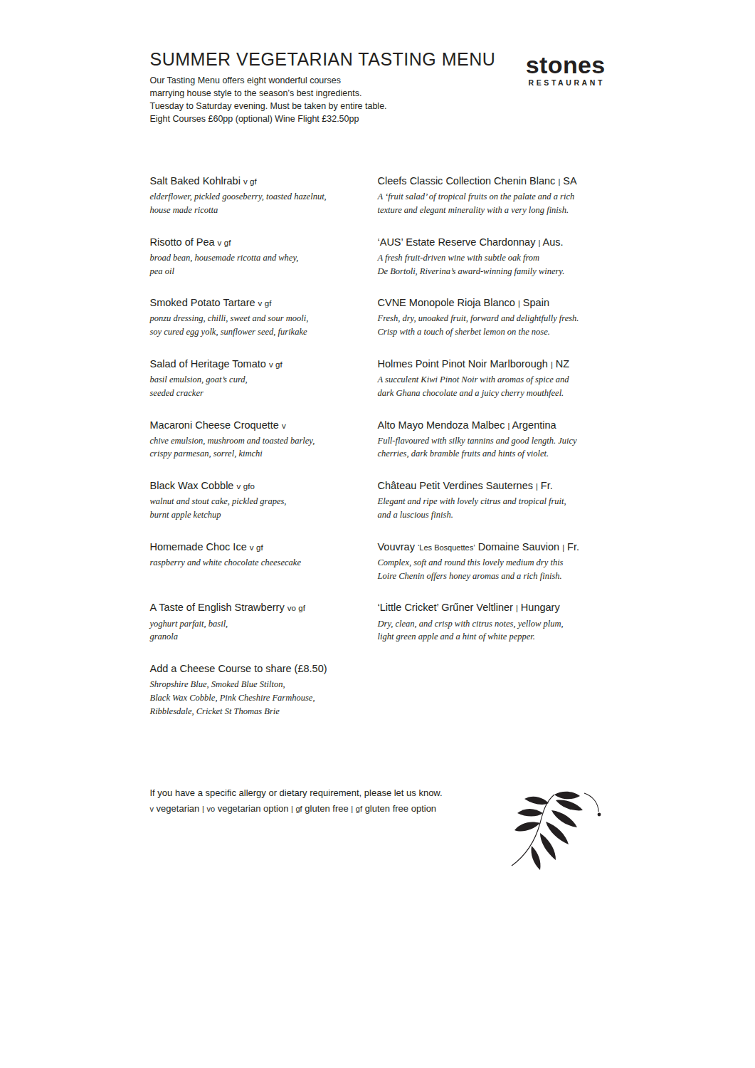SUMMER VEGETARIAN TASTING MENU
Our Tasting Menu offers eight wonderful courses
marrying house style to the season’s best ingredients.
Tuesday to Saturday evening. Must be taken by entire table.
Eight Courses £60pp (optional) Wine Flight £32.50pp
stones RESTAURANT
Salt Baked Kohlrabi v gf
elderflower, pickled gooseberry, toasted hazelnut,
house made ricotta
Cleefs Classic Collection Chenin Blanc | SA
A ‘fruit salad’ of tropical fruits on the palate and a rich
texture and elegant minerality with a very long finish.
Risotto of Pea v gf
broad bean, housemade ricotta and whey,
pea oil
‘AUS’ Estate Reserve Chardonnay | Aus.
A fresh fruit-driven wine with subtle oak from
De Bortoli, Riverina’s award-winning family winery.
Smoked Potato Tartare v gf
ponzu dressing, chilli, sweet and sour mooli,
soy cured egg yolk, sunflower seed, furikake
CVNE Monopole Rioja Blanco | Spain
Fresh, dry, unoaked fruit, forward and delightfully fresh.
Crisp with a touch of sherbet lemon on the nose.
Salad of Heritage Tomato v gf
basil emulsion, goat’s curd,
seeded cracker
Holmes Point Pinot Noir Marlborough | NZ
A succulent Kiwi Pinot Noir with aromas of spice and
dark Ghana chocolate and a juicy cherry mouthfeel.
Macaroni Cheese Croquette v
chive emulsion, mushroom and toasted barley,
crispy parmesan, sorrel, kimchi
Alto Mayo Mendoza Malbec | Argentina
Full-flavoured with silky tannins and good length. Juicy
cherries, dark bramble fruits and hints of violet.
Black Wax Cobble v gfo
walnut and stout cake, pickled grapes,
burnt apple ketchup
Château Petit Verdines Sauternes | Fr.
Elegant and ripe with lovely citrus and tropical fruit,
and a luscious finish.
Homemade Choc Ice v gf
raspberry and white chocolate cheesecake
Vouvray ‘Les Bosquettes’ Domaine Sauvion | Fr.
Complex, soft and round this lovely medium dry this
Loire Chenin offers honey aromas and a rich finish.
A Taste of English Strawberry vo gf
yoghurt parfait, basil,
granola
‘Little Cricket’ Grűner Veltliner | Hungary
Dry, clean, and crisp with citrus notes, yellow plum,
light green apple and a hint of white pepper.
Add a Cheese Course to share (£8.50)
Shropshire Blue, Smoked Blue Stilton,
Black Wax Cobble, Pink Cheshire Farmhouse,
Ribblesdale, Cricket St Thomas Brie
If you have a specific allergy or dietary requirement, please let us know. v vegetarian | vo vegetarian option | gf gluten free | gf gluten free option